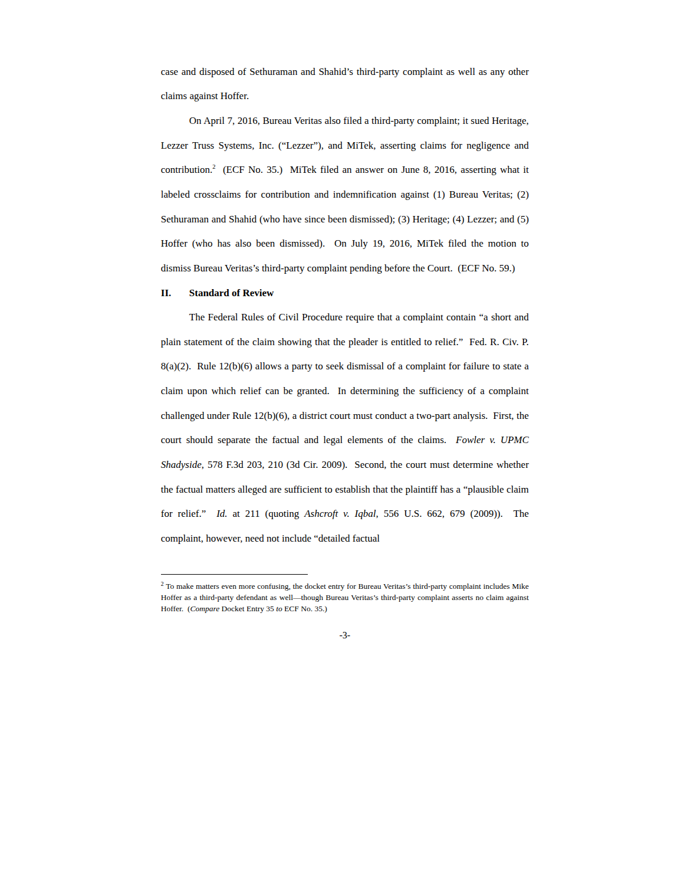case and disposed of Sethuraman and Shahid’s third-party complaint as well as any other claims against Hoffer.
On April 7, 2016, Bureau Veritas also filed a third-party complaint; it sued Heritage, Lezzer Truss Systems, Inc. (“Lezzer”), and MiTek, asserting claims for negligence and contribution.2 (ECF No. 35.) MiTek filed an answer on June 8, 2016, asserting what it labeled crossclaims for contribution and indemnification against (1) Bureau Veritas; (2) Sethuraman and Shahid (who have since been dismissed); (3) Heritage; (4) Lezzer; and (5) Hoffer (who has also been dismissed). On July 19, 2016, MiTek filed the motion to dismiss Bureau Veritas’s third-party complaint pending before the Court. (ECF No. 59.)
II. Standard of Review
The Federal Rules of Civil Procedure require that a complaint contain “a short and plain statement of the claim showing that the pleader is entitled to relief.” Fed. R. Civ. P. 8(a)(2). Rule 12(b)(6) allows a party to seek dismissal of a complaint for failure to state a claim upon which relief can be granted. In determining the sufficiency of a complaint challenged under Rule 12(b)(6), a district court must conduct a two-part analysis. First, the court should separate the factual and legal elements of the claims. Fowler v. UPMC Shadyside, 578 F.3d 203, 210 (3d Cir. 2009). Second, the court must determine whether the factual matters alleged are sufficient to establish that the plaintiff has a “plausible claim for relief.” Id. at 211 (quoting Ashcroft v. Iqbal, 556 U.S. 662, 679 (2009)). The complaint, however, need not include “detailed factual
2 To make matters even more confusing, the docket entry for Bureau Veritas’s third-party complaint includes Mike Hoffer as a third-party defendant as well—though Bureau Veritas’s third-party complaint asserts no claim against Hoffer. (Compare Docket Entry 35 to ECF No. 35.)
-3-